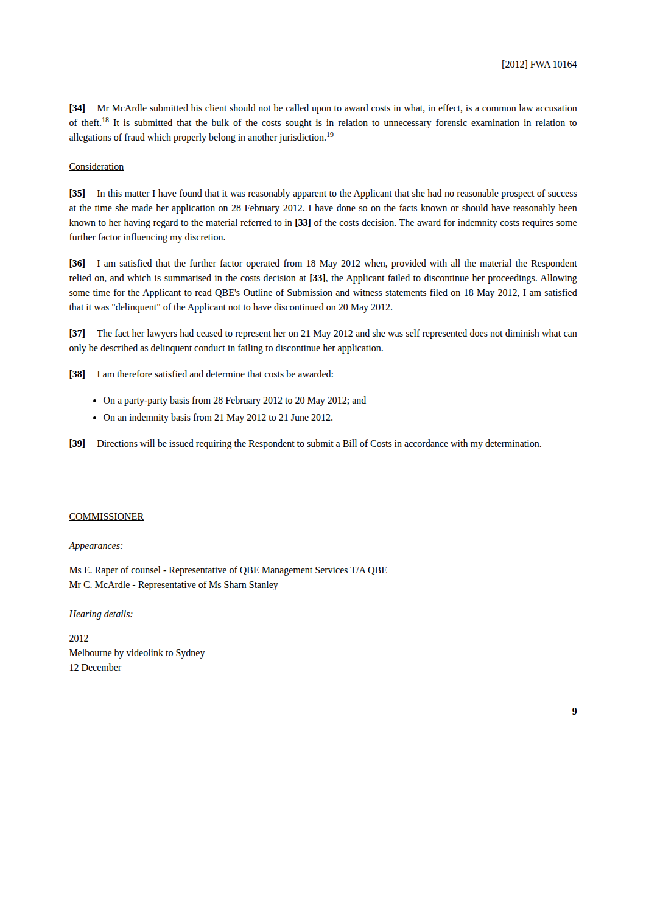[2012] FWA 10164
[34] Mr McArdle submitted his client should not be called upon to award costs in what, in effect, is a common law accusation of theft.18 It is submitted that the bulk of the costs sought is in relation to unnecessary forensic examination in relation to allegations of fraud which properly belong in another jurisdiction.19
Consideration
[35] In this matter I have found that it was reasonably apparent to the Applicant that she had no reasonable prospect of success at the time she made her application on 28 February 2012. I have done so on the facts known or should have reasonably been known to her having regard to the material referred to in [33] of the costs decision. The award for indemnity costs requires some further factor influencing my discretion.
[36] I am satisfied that the further factor operated from 18 May 2012 when, provided with all the material the Respondent relied on, and which is summarised in the costs decision at [33], the Applicant failed to discontinue her proceedings. Allowing some time for the Applicant to read QBE's Outline of Submission and witness statements filed on 18 May 2012, I am satisfied that it was "delinquent" of the Applicant not to have discontinued on 20 May 2012.
[37] The fact her lawyers had ceased to represent her on 21 May 2012 and she was self represented does not diminish what can only be described as delinquent conduct in failing to discontinue her application.
[38] I am therefore satisfied and determine that costs be awarded:
On a party-party basis from 28 February 2012 to 20 May 2012; and
On an indemnity basis from 21 May 2012 to 21 June 2012.
[39] Directions will be issued requiring the Respondent to submit a Bill of Costs in accordance with my determination.
COMMISSIONER
Appearances:
Ms E. Raper of counsel - Representative of QBE Management Services T/A QBE
Mr C. McArdle - Representative of Ms Sharn Stanley
Hearing details:
2012
Melbourne by videolink to Sydney
12 December
9